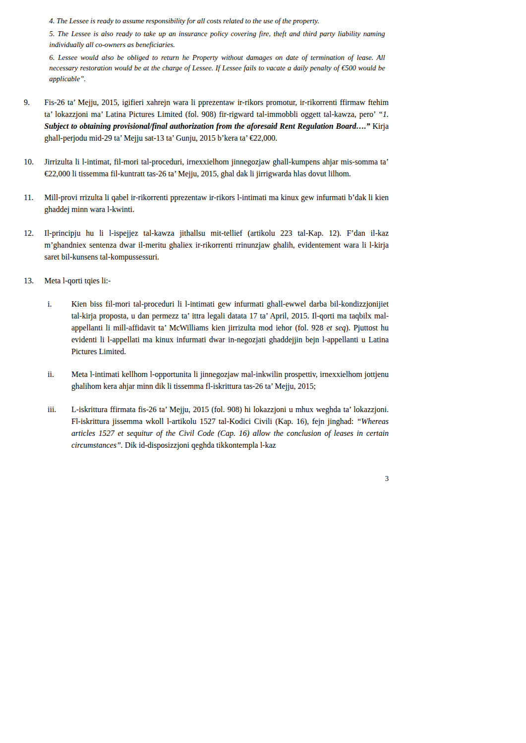4. The Lessee is ready to assume responsibility for all costs related to the use of the property.
5. The Lessee is also ready to take up an insurance policy covering fire, theft and third party liability naming individually all co-owners as beneficiaries.
6. Lessee would also be obliged to return he Property without damages on date of termination of lease. All necessary restoration would be at the charge of Lessee. If Lessee fails to vacate a daily penalty of €500 would be applicable”.
Fis-26 ta’ Mejju, 2015, igifieri xahrejn wara li pprezentaw ir-rikors promotur, ir-rikorrenti ffirmaw ftehim ta’ lokazzjoni ma’ Latina Pictures Limited (fol. 908) fir-rigward tal-immobbli oggett tal-kawza, pero’ “1. Subject to obtaining provisional/final authorization from the aforesaid Rent Regulation Board….” Kirja ghall-perjodu mid-29 ta’ Mejju sat-13 ta’ Gunju, 2015 b’kera ta’ €22,000.
Jirrizulta li l-intimat, fil-mori tal-proceduri, irnexxielhom jinnegozjaw ghall-kumpens ahjar mis-somma ta’ €22,000 li tissemma fil-kuntratt tas-26 ta’ Mejju, 2015, ghal dak li jirrigwarda hlas dovut lilhom.
Mill-provi rrizulta li qabel ir-rikorrenti pprezentaw ir-rikors l-intimati ma kinux gew infurmati b’dak li kien ghaddej minn wara l-kwinti.
Il-principju hu li l-ispejjez tal-kawza jithallsu mit-tellief (artikolu 223 tal-Kap. 12). F’dan il-kaz m’ghandniex sentenza dwar il-meritu ghaliex ir-rikorrenti rrinunzjaw ghalih, evidentement wara li l-kirja saret bil-kunsens tal-kompussessuri.
Meta l-qorti tqies li:-
Kien biss fil-mori tal-proceduri li l-intimati gew infurmati ghall-ewwel darba bil-kondizzjonijiet tal-kirja proposta, u dan permezz ta’ ittra legali datata 17 ta’ April, 2015. Il-qorti ma taqbilx mal-appellanti li mill-affidavit ta’ McWilliams kien jirrizulta mod iehor (fol. 928 et seq). Pjuttost hu evidenti li l-appellati ma kinux infurmati dwar in-negozjati ghaddejjin bejn l-appellanti u Latina Pictures Limited.
Meta l-intimati kellhom l-opportunita li jinnegozjaw mal-inkwilin prospettiv, irnexxielhom jottjenu ghalihom kera ahjar minn dik li tissemma fl-iskrittura tas-26 ta’ Mejju, 2015;
L-iskrittura ffirmata fis-26 ta’ Mejju, 2015 (fol. 908) hi lokazzjoni u mhux weghda ta’ lokazzjoni. Fl-iskrittura jissemma wkoll l-artikolu 1527 tal-Kodici Civili (Kap. 16), fejn jinghad: “Whereas articles 1527 et sequitur of the Civil Code (Cap. 16) allow the conclusion of leases in certain circumstances”. Dik id-disposizzjoni qeghda tikkontempla l-kaz
3